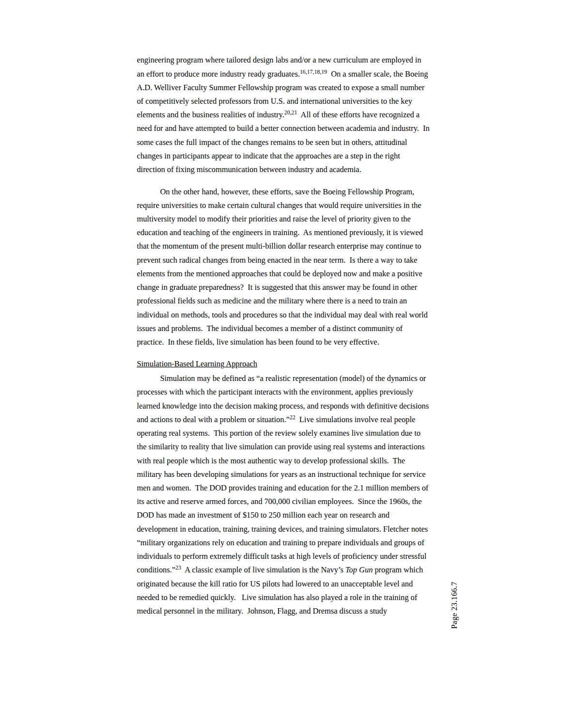engineering program where tailored design labs and/or a new curriculum are employed in an effort to produce more industry ready graduates.16,17,18,19 On a smaller scale, the Boeing A.D. Welliver Faculty Summer Fellowship program was created to expose a small number of competitively selected professors from U.S. and international universities to the key elements and the business realities of industry.20,21 All of these efforts have recognized a need for and have attempted to build a better connection between academia and industry. In some cases the full impact of the changes remains to be seen but in others, attitudinal changes in participants appear to indicate that the approaches are a step in the right direction of fixing miscommunication between industry and academia.
On the other hand, however, these efforts, save the Boeing Fellowship Program, require universities to make certain cultural changes that would require universities in the multiversity model to modify their priorities and raise the level of priority given to the education and teaching of the engineers in training. As mentioned previously, it is viewed that the momentum of the present multi-billion dollar research enterprise may continue to prevent such radical changes from being enacted in the near term. Is there a way to take elements from the mentioned approaches that could be deployed now and make a positive change in graduate preparedness? It is suggested that this answer may be found in other professional fields such as medicine and the military where there is a need to train an individual on methods, tools and procedures so that the individual may deal with real world issues and problems. The individual becomes a member of a distinct community of practice. In these fields, live simulation has been found to be very effective.
Simulation-Based Learning Approach
Simulation may be defined as “a realistic representation (model) of the dynamics or processes with which the participant interacts with the environment, applies previously learned knowledge into the decision making process, and responds with definitive decisions and actions to deal with a problem or situation.”22 Live simulations involve real people operating real systems. This portion of the review solely examines live simulation due to the similarity to reality that live simulation can provide using real systems and interactions with real people which is the most authentic way to develop professional skills. The military has been developing simulations for years as an instructional technique for service men and women. The DOD provides training and education for the 2.1 million members of its active and reserve armed forces, and 700,000 civilian employees. Since the 1960s, the DOD has made an investment of $150 to 250 million each year on research and development in education, training, training devices, and training simulators. Fletcher notes “military organizations rely on education and training to prepare individuals and groups of individuals to perform extremely difficult tasks at high levels of proficiency under stressful conditions.”23 A classic example of live simulation is the Navy’s Top Gun program which originated because the kill ratio for US pilots had lowered to an unacceptable level and needed to be remedied quickly. Live simulation has also played a role in the training of medical personnel in the military. Johnson, Flagg, and Dremsa discuss a study
Page 23.166.7